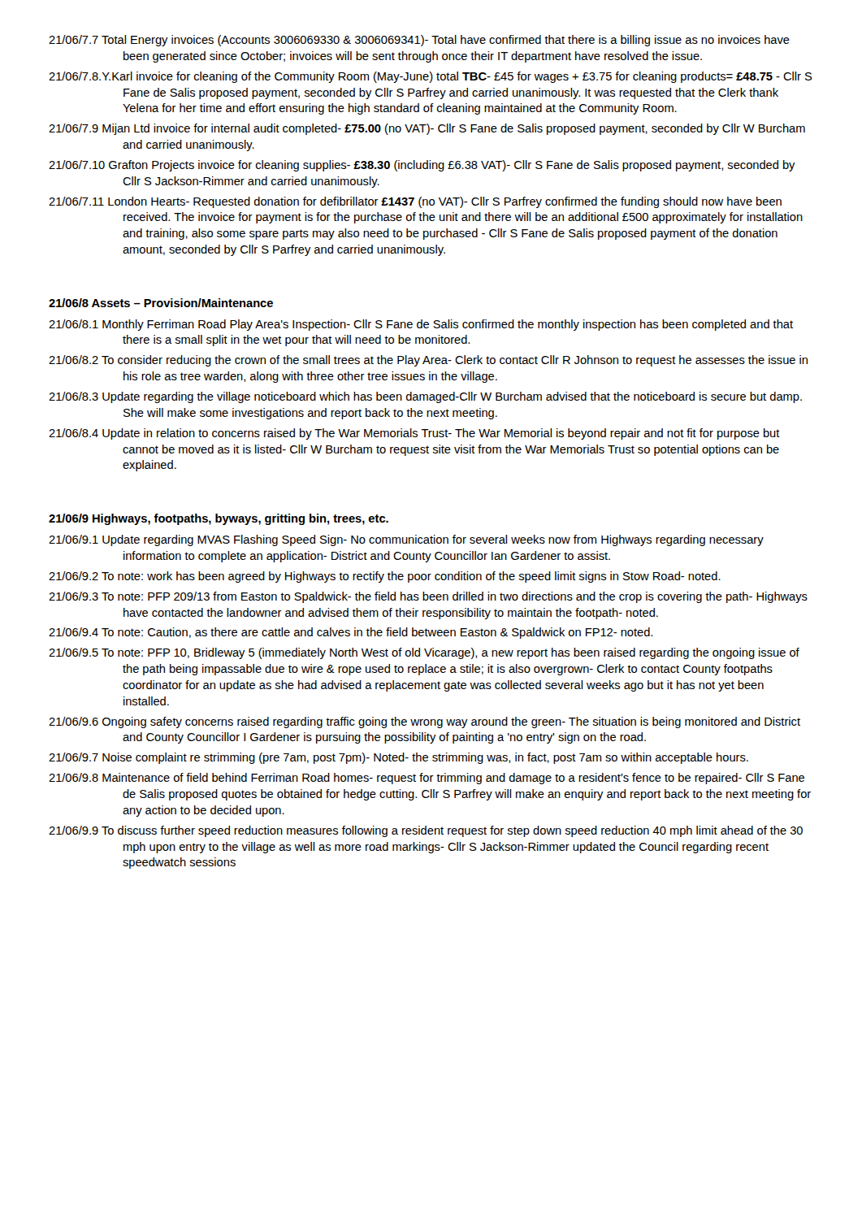21/06/7.7 Total Energy invoices (Accounts 3006069330 & 3006069341)- Total have confirmed that there is a billing issue as no invoices have been generated since October; invoices will be sent through once their IT department have resolved the issue.
21/06/7.8.Y.Karl invoice for cleaning of the Community Room (May-June) total TBC- £45 for wages + £3.75 for cleaning products= £48.75 - Cllr S Fane de Salis proposed payment, seconded by Cllr S Parfrey and carried unanimously. It was requested that the Clerk thank Yelena for her time and effort ensuring the high standard of cleaning maintained at the Community Room.
21/06/7.9 Mijan Ltd invoice for internal audit completed- £75.00 (no VAT)- Cllr S Fane de Salis proposed payment, seconded by Cllr W Burcham and carried unanimously.
21/06/7.10 Grafton Projects invoice for cleaning supplies- £38.30 (including £6.38 VAT)- Cllr S Fane de Salis proposed payment, seconded by Cllr S Jackson-Rimmer and carried unanimously.
21/06/7.11 London Hearts- Requested donation for defibrillator £1437 (no VAT)- Cllr S Parfrey confirmed the funding should now have been received. The invoice for payment is for the purchase of the unit and there will be an additional £500 approximately for installation and training, also some spare parts may also need to be purchased - Cllr S Fane de Salis proposed payment of the donation amount, seconded by Cllr S Parfrey and carried unanimously.
21/06/8 Assets – Provision/Maintenance
21/06/8.1 Monthly Ferriman Road Play Area's Inspection- Cllr S Fane de Salis confirmed the monthly inspection has been completed and that there is a small split in the wet pour that will need to be monitored.
21/06/8.2 To consider reducing the crown of the small trees at the Play Area- Clerk to contact Cllr R Johnson to request he assesses the issue in his role as tree warden, along with three other tree issues in the village.
21/06/8.3 Update regarding the village noticeboard which has been damaged-Cllr W Burcham advised that the noticeboard is secure but damp. She will make some investigations and report back to the next meeting.
21/06/8.4 Update in relation to concerns raised by The War Memorials Trust- The War Memorial is beyond repair and not fit for purpose but cannot be moved as it is listed- Cllr W Burcham to request site visit from the War Memorials Trust so potential options can be explained.
21/06/9 Highways, footpaths, byways, gritting bin, trees, etc.
21/06/9.1 Update regarding MVAS Flashing Speed Sign- No communication for several weeks now from Highways regarding necessary information to complete an application- District and County Councillor Ian Gardener to assist.
21/06/9.2 To note: work has been agreed by Highways to rectify the poor condition of the speed limit signs in Stow Road- noted.
21/06/9.3 To note: PFP 209/13 from Easton to Spaldwick- the field has been drilled in two directions and the crop is covering the path- Highways have contacted the landowner and advised them of their responsibility to maintain the footpath- noted.
21/06/9.4 To note: Caution, as there are cattle and calves in the field between Easton & Spaldwick on FP12- noted.
21/06/9.5 To note: PFP 10, Bridleway 5 (immediately North West of old Vicarage), a new report has been raised regarding the ongoing issue of the path being impassable due to wire & rope used to replace a stile; it is also overgrown- Clerk to contact County footpaths coordinator for an update as she had advised a replacement gate was collected several weeks ago but it has not yet been installed.
21/06/9.6 Ongoing safety concerns raised regarding traffic going the wrong way around the green- The situation is being monitored and District and County Councillor I Gardener is pursuing the possibility of painting a 'no entry' sign on the road.
21/06/9.7 Noise complaint re strimming (pre 7am, post 7pm)- Noted- the strimming was, in fact, post 7am so within acceptable hours.
21/06/9.8 Maintenance of field behind Ferriman Road homes- request for trimming and damage to a resident's fence to be repaired- Cllr S Fane de Salis proposed quotes be obtained for hedge cutting. Cllr S Parfrey will make an enquiry and report back to the next meeting for any action to be decided upon.
21/06/9.9 To discuss further speed reduction measures following a resident request for step down speed reduction 40 mph limit ahead of the 30 mph upon entry to the village as well as more road markings- Cllr S Jackson-Rimmer updated the Council regarding recent speedwatch sessions